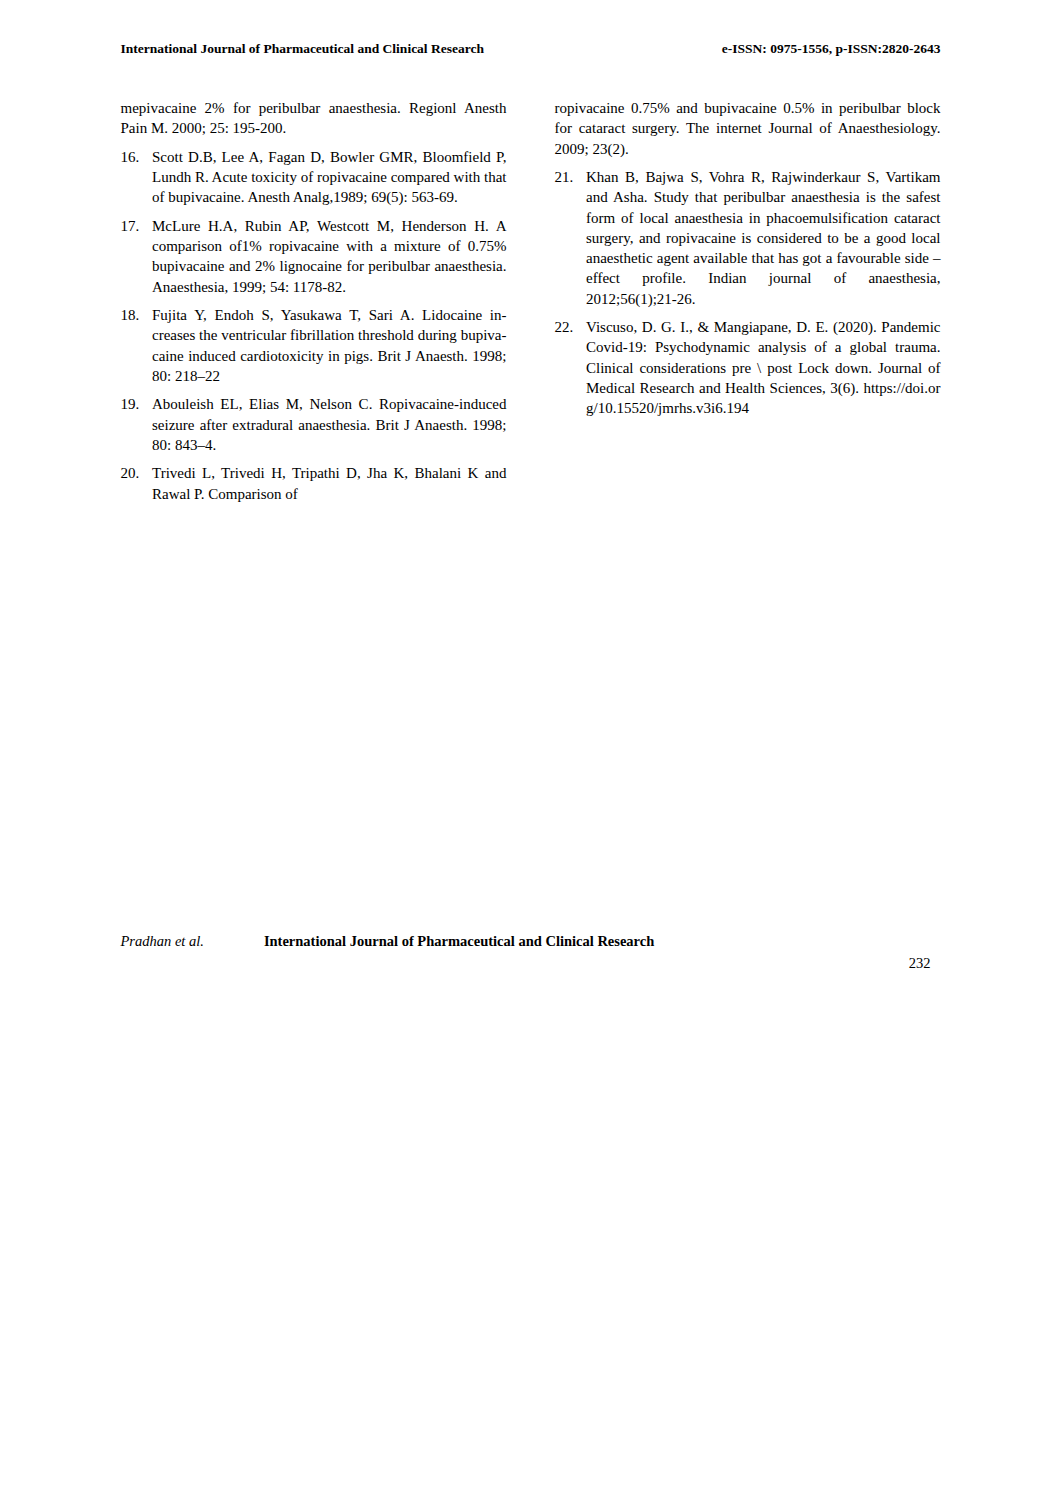International Journal of Pharmaceutical and Clinical Research e-ISSN: 0975-1556, p-ISSN:2820-2643
mepivacaine 2% for peribulbar anaesthesia. Regionl Anesth Pain M. 2000; 25: 195-200.
16. Scott D.B, Lee A, Fagan D, Bowler GMR, Bloomfield P, Lundh R. Acute toxicity of ropivacaine compared with that of bupivacaine. Anesth Analg,1989; 69(5): 563-69.
17. McLure H.A, Rubin AP, Westcott M, Henderson H. A comparison of1% ropivacaine with a mixture of 0.75% bupivacaine and 2% lignocaine for peribulbar anaesthesia. Anaesthesia, 1999; 54: 1178-82.
18. Fujita Y, Endoh S, Yasukawa T, Sari A. Lidocaine increases the ventricular fibrillation threshold during bupivacaine induced cardiotoxicity in pigs. Brit J Anaesth. 1998; 80: 218–22
19. Abouleish EL, Elias M, Nelson C. Ropivacaine-induced seizure after extradural anaesthesia. Brit J Anaesth. 1998; 80: 843–4.
20. Trivedi L, Trivedi H, Tripathi D, Jha K, Bhalani K and Rawal P. Comparison of
ropivacaine 0.75% and bupivacaine 0.5% in peribulbar block for cataract surgery. The internet Journal of Anaesthesiology. 2009; 23(2).
21. Khan B, Bajwa S, Vohra R, Rajwinderkaur S, Vartikam and Asha. Study that peribulbar anaesthesia is the safest form of local anaesthesia in phacoemulsification cataract surgery, and ropivacaine is considered to be a good local anaesthetic agent available that has got a favourable side – effect profile. Indian journal of anaesthesia, 2012;56(1);21-26.
22. Viscuso, D. G. I., & Mangiapane, D. E. (2020). Pandemic Covid-19: Psychodynamic analysis of a global trauma. Clinical considerations pre \ post Lock down. Journal of Medical Research and Health Sciences, 3(6). https://doi.org/10.15520/jmrhs.v3i6.194
Pradhan et al. International Journal of Pharmaceutical and Clinical Research
232